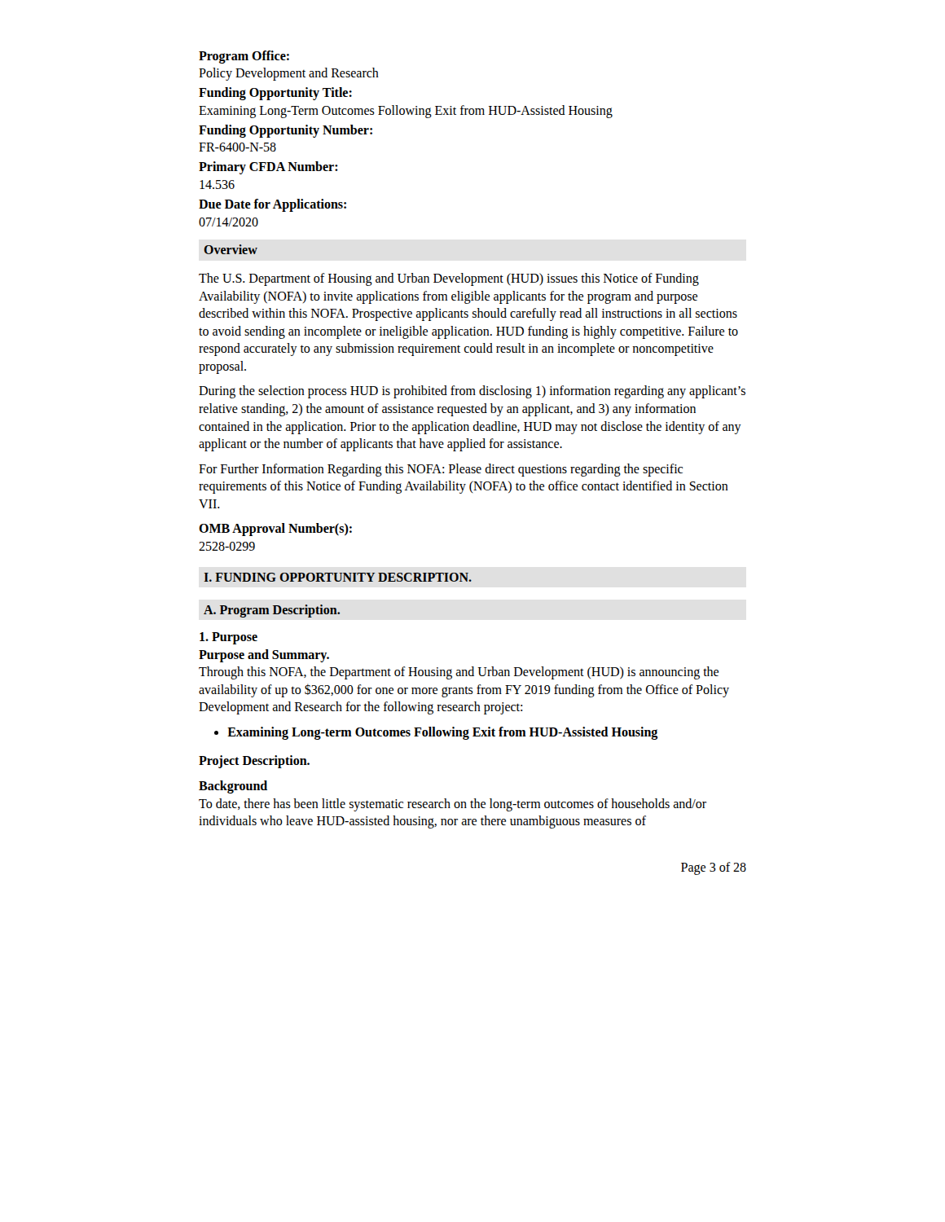Program Office:
Policy Development and Research
Funding Opportunity Title:
Examining Long-Term Outcomes Following Exit from HUD-Assisted Housing
Funding Opportunity Number:
FR-6400-N-58
Primary CFDA Number:
14.536
Due Date for Applications:
07/14/2020
Overview
The U.S. Department of Housing and Urban Development (HUD) issues this Notice of Funding Availability (NOFA) to invite applications from eligible applicants for the program and purpose described within this NOFA. Prospective applicants should carefully read all instructions in all sections to avoid sending an incomplete or ineligible application. HUD funding is highly competitive. Failure to respond accurately to any submission requirement could result in an incomplete or noncompetitive proposal.
During the selection process HUD is prohibited from disclosing 1) information regarding any applicant’s relative standing, 2) the amount of assistance requested by an applicant, and 3) any information contained in the application. Prior to the application deadline, HUD may not disclose the identity of any applicant or the number of applicants that have applied for assistance.
For Further Information Regarding this NOFA: Please direct questions regarding the specific requirements of this Notice of Funding Availability (NOFA) to the office contact identified in Section VII.
OMB Approval Number(s):
2528-0299
I. FUNDING OPPORTUNITY DESCRIPTION.
A. Program Description.
1. Purpose
Purpose and Summary.
Through this NOFA, the Department of Housing and Urban Development (HUD) is announcing the availability of up to $362,000 for one or more grants from FY 2019 funding from the Office of Policy Development and Research for the following research project:
Examining Long-term Outcomes Following Exit from HUD-Assisted Housing
Project Description.
Background
To date, there has been little systematic research on the long-term outcomes of households and/or individuals who leave HUD-assisted housing, nor are there unambiguous measures of
Page 3 of 28